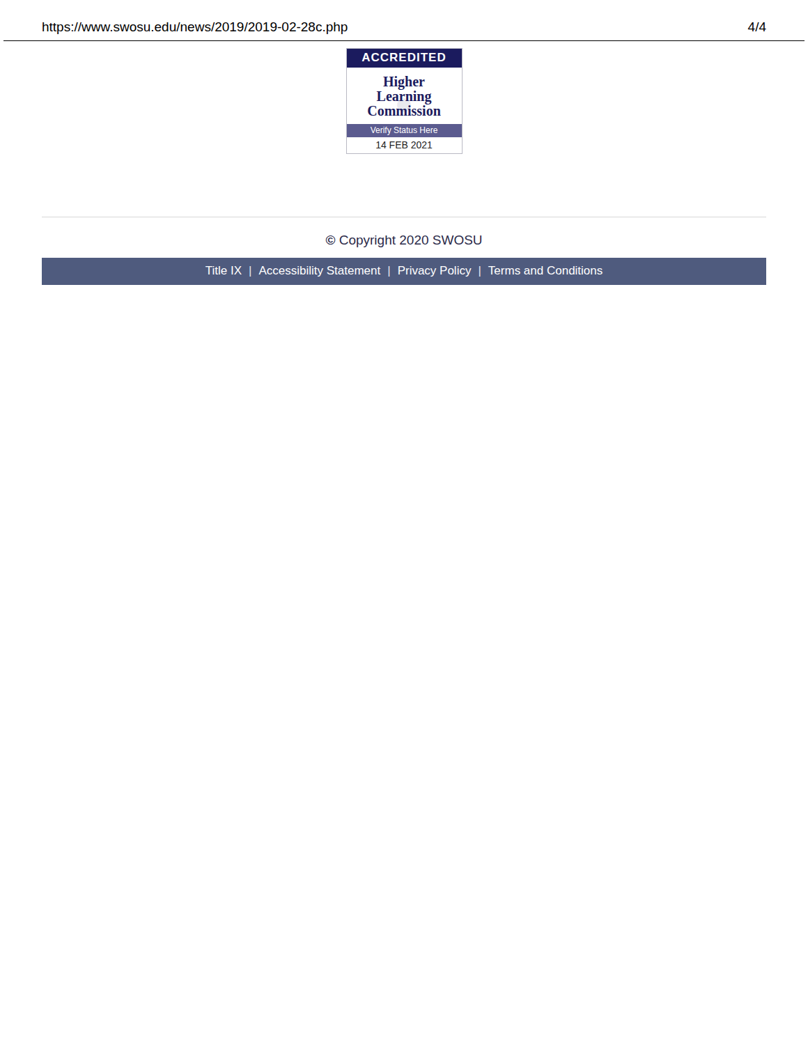https://www.swosu.edu/news/2019/2019-02-28c.php
4/4
Accredited
Higher Learning Commission
●
Verify Status Here
14 FEB 2021
© Copyright 2020 SWOSU
Title IX|Accessibility Statement|Privacy Policy|Terms and Conditions